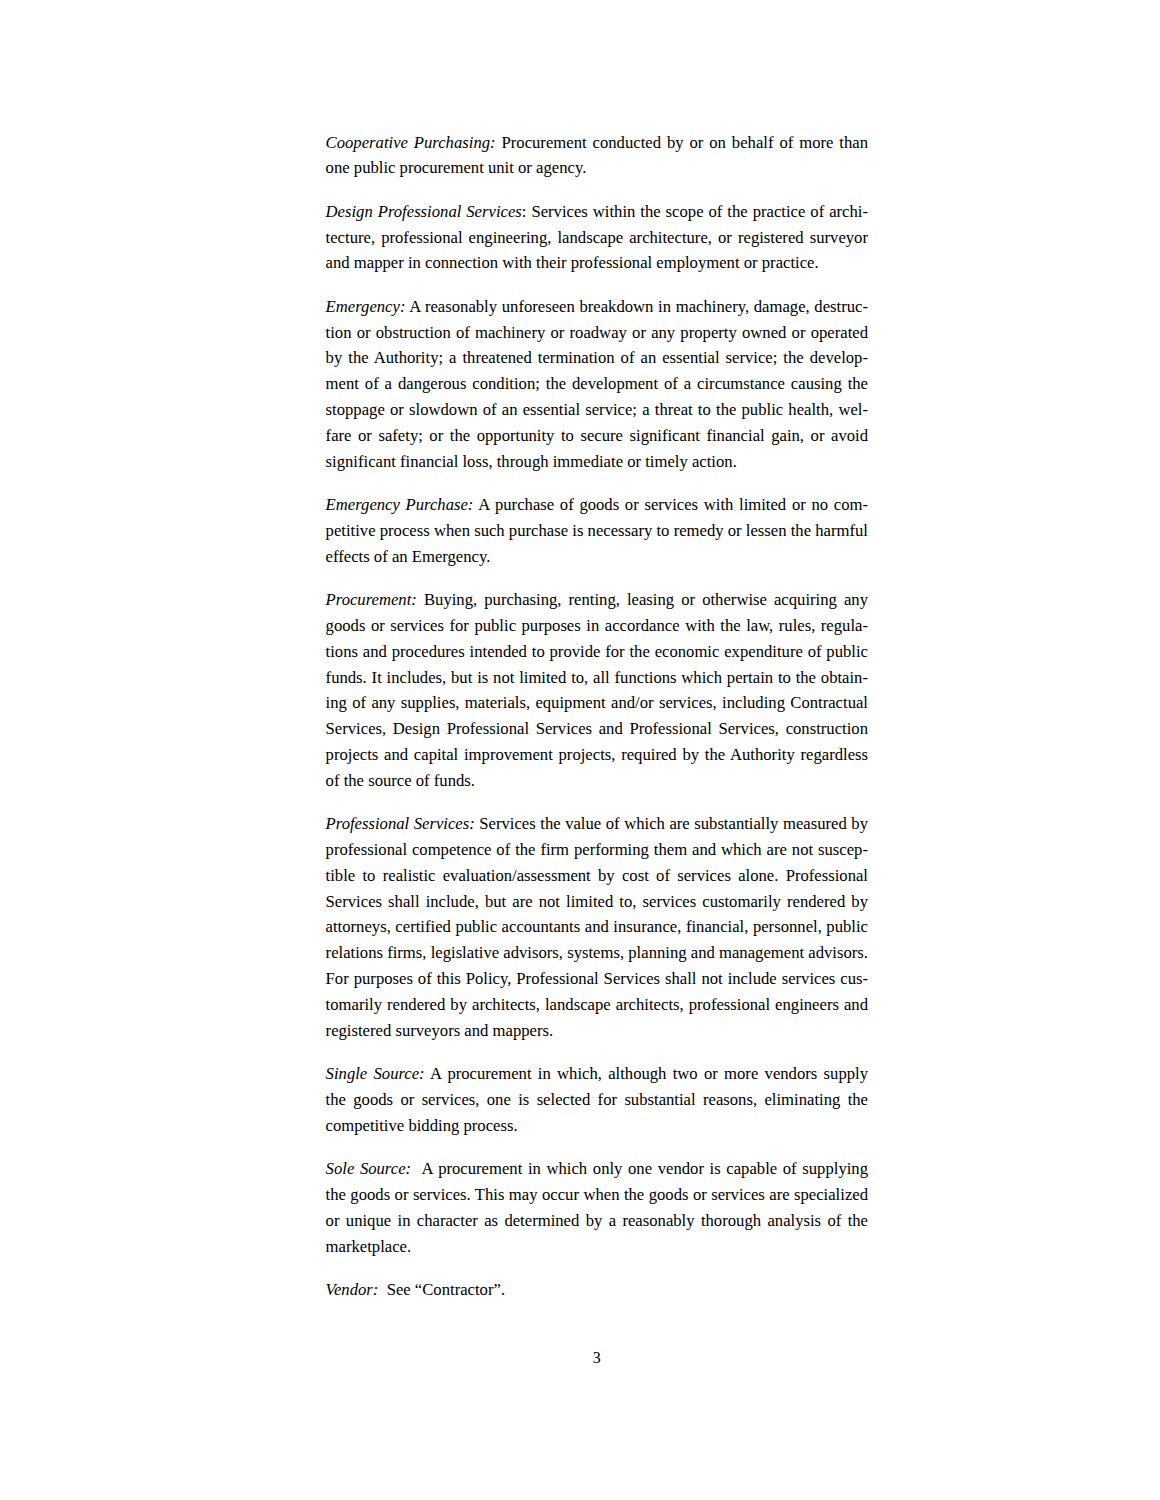Cooperative Purchasing: Procurement conducted by or on behalf of more than one public procurement unit or agency.
Design Professional Services: Services within the scope of the practice of architecture, professional engineering, landscape architecture, or registered surveyor and mapper in connection with their professional employment or practice.
Emergency: A reasonably unforeseen breakdown in machinery, damage, destruction or obstruction of machinery or roadway or any property owned or operated by the Authority; a threatened termination of an essential service; the development of a dangerous condition; the development of a circumstance causing the stoppage or slowdown of an essential service; a threat to the public health, welfare or safety; or the opportunity to secure significant financial gain, or avoid significant financial loss, through immediate or timely action.
Emergency Purchase: A purchase of goods or services with limited or no competitive process when such purchase is necessary to remedy or lessen the harmful effects of an Emergency.
Procurement: Buying, purchasing, renting, leasing or otherwise acquiring any goods or services for public purposes in accordance with the law, rules, regulations and procedures intended to provide for the economic expenditure of public funds. It includes, but is not limited to, all functions which pertain to the obtaining of any supplies, materials, equipment and/or services, including Contractual Services, Design Professional Services and Professional Services, construction projects and capital improvement projects, required by the Authority regardless of the source of funds.
Professional Services: Services the value of which are substantially measured by professional competence of the firm performing them and which are not susceptible to realistic evaluation/assessment by cost of services alone. Professional Services shall include, but are not limited to, services customarily rendered by attorneys, certified public accountants and insurance, financial, personnel, public relations firms, legislative advisors, systems, planning and management advisors. For purposes of this Policy, Professional Services shall not include services customarily rendered by architects, landscape architects, professional engineers and registered surveyors and mappers.
Single Source: A procurement in which, although two or more vendors supply the goods or services, one is selected for substantial reasons, eliminating the competitive bidding process.
Sole Source: A procurement in which only one vendor is capable of supplying the goods or services. This may occur when the goods or services are specialized or unique in character as determined by a reasonably thorough analysis of the marketplace.
Vendor: See “Contractor”.
3